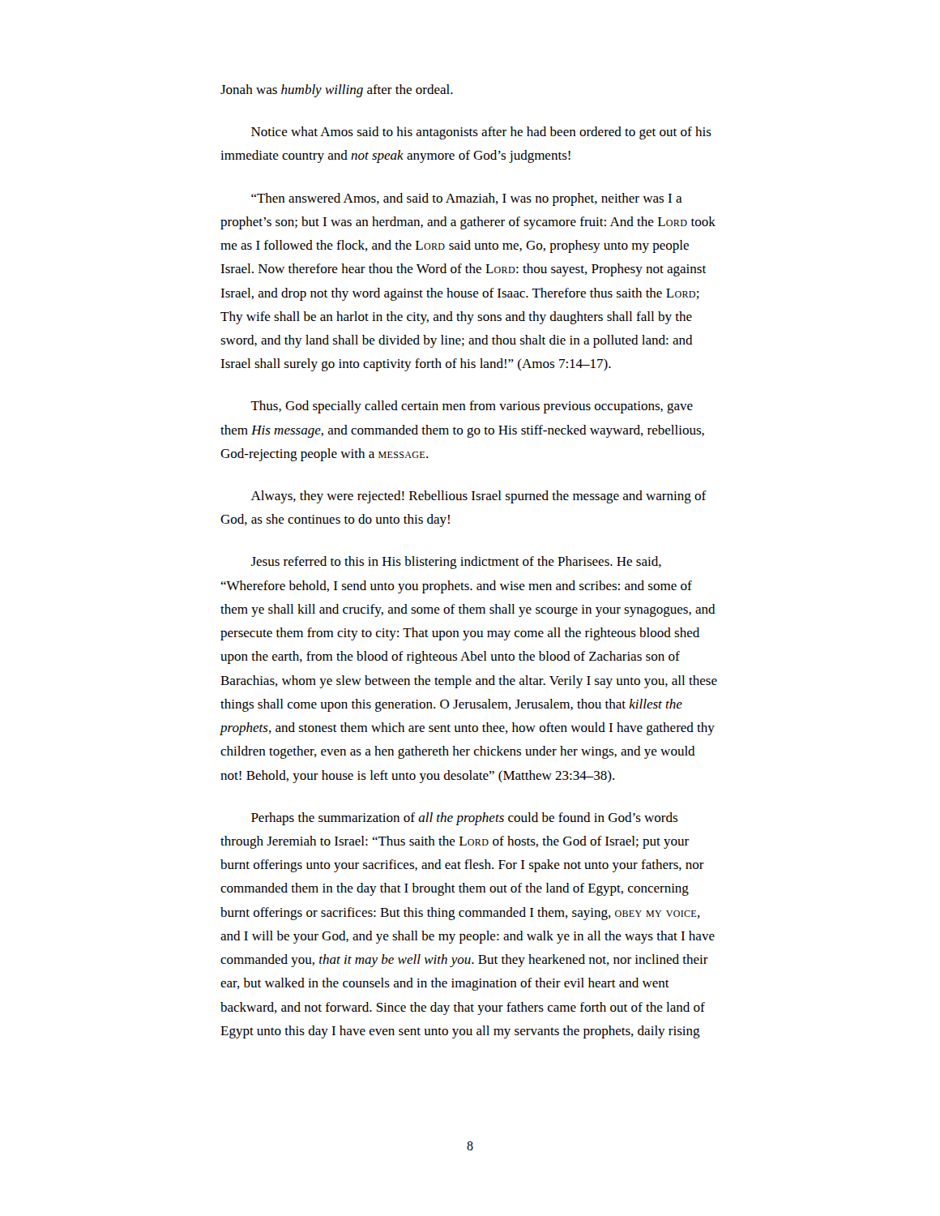Jonah was humbly willing after the ordeal.
Notice what Amos said to his antagonists after he had been ordered to get out of his immediate country and not speak anymore of God’s judgments!
“Then answered Amos, and said to Amaziah, I was no prophet, neither was I a prophet’s son; but I was an herdman, and a gatherer of sycamore fruit: And the Lord took me as I followed the flock, and the Lord said unto me, Go, prophesy unto my people Israel. Now therefore hear thou the Word of the Lord: thou sayest, Prophesy not against Israel, and drop not thy word against the house of Isaac. Therefore thus saith the Lord; Thy wife shall be an harlot in the city, and thy sons and thy daughters shall fall by the sword, and thy land shall be divided by line; and thou shalt die in a polluted land: and Israel shall surely go into captivity forth of his land!” (Amos 7:14–17).
Thus, God specially called certain men from various previous occupations, gave them His message, and commanded them to go to His stiff-necked wayward, rebellious, God-rejecting people with a message.
Always, they were rejected! Rebellious Israel spurned the message and warning of God, as she continues to do unto this day!
Jesus referred to this in His blistering indictment of the Pharisees. He said, “Wherefore behold, I send unto you prophets. and wise men and scribes: and some of them ye shall kill and crucify, and some of them shall ye scourge in your synagogues, and persecute them from city to city: That upon you may come all the righteous blood shed upon the earth, from the blood of righteous Abel unto the blood of Zacharias son of Barachias, whom ye slew between the temple and the altar. Verily I say unto you, all these things shall come upon this generation. O Jerusalem, Jerusalem, thou that killest the prophets, and stonest them which are sent unto thee, how often would I have gathered thy children together, even as a hen gathereth her chickens under her wings, and ye would not! Behold, your house is left unto you desolate” (Matthew 23:34–38).
Perhaps the summarization of all the prophets could be found in God’s words through Jeremiah to Israel: “Thus saith the Lord of hosts, the God of Israel; put your burnt offerings unto your sacrifices, and eat flesh. For I spake not unto your fathers, nor commanded them in the day that I brought them out of the land of Egypt, concerning burnt offerings or sacrifices: But this thing commanded I them, saying, obey my voice, and I will be your God, and ye shall be my people: and walk ye in all the ways that I have commanded you, that it may be well with you. But they hearkened not, nor inclined their ear, but walked in the counsels and in the imagination of their evil heart and went backward, and not forward. Since the day that your fathers came forth out of the land of Egypt unto this day I have even sent unto you all my servants the prophets, daily rising
8